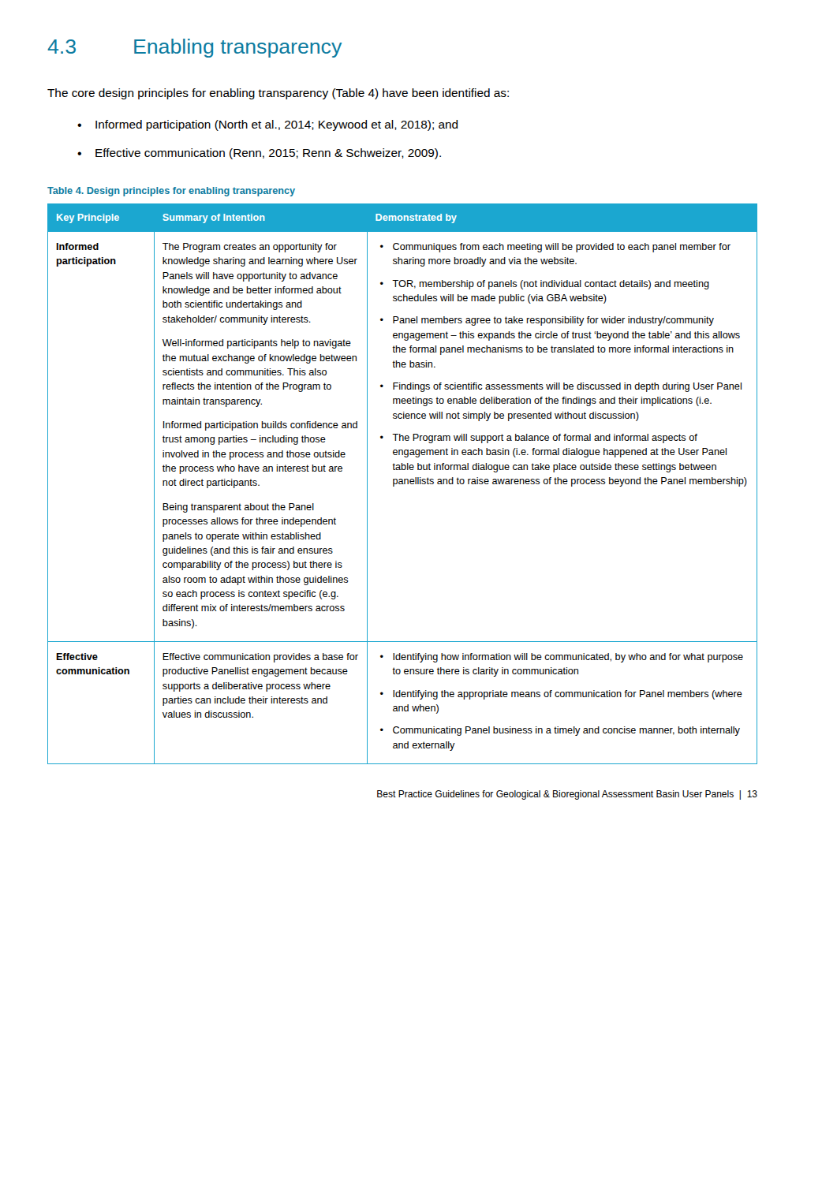4.3 Enabling transparency
The core design principles for enabling transparency (Table 4) have been identified as:
Informed participation (North et al., 2014; Keywood et al, 2018); and
Effective communication (Renn, 2015; Renn & Schweizer, 2009).
Table 4. Design principles for enabling transparency
| Key Principle | Summary of Intention | Demonstrated by |
| --- | --- | --- |
| Informed participation | The Program creates an opportunity for knowledge sharing and learning where User Panels will have opportunity to advance knowledge and be better informed about both scientific undertakings and stakeholder/ community interests. Well-informed participants help to navigate the mutual exchange of knowledge between scientists and communities. This also reflects the intention of the Program to maintain transparency. Informed participation builds confidence and trust among parties – including those involved in the process and those outside the process who have an interest but are not direct participants. Being transparent about the Panel processes allows for three independent panels to operate within established guidelines (and this is fair and ensures comparability of the process) but there is also room to adapt within those guidelines so each process is context specific (e.g. different mix of interests/members across basins). | Communiques from each meeting will be provided to each panel member for sharing more broadly and via the website. TOR, membership of panels (not individual contact details) and meeting schedules will be made public (via GBA website) Panel members agree to take responsibility for wider industry/community engagement – this expands the circle of trust ‘beyond the table’ and this allows the formal panel mechanisms to be translated to more informal interactions in the basin. Findings of scientific assessments will be discussed in depth during User Panel meetings to enable deliberation of the findings and their implications (i.e. science will not simply be presented without discussion) The Program will support a balance of formal and informal aspects of engagement in each basin (i.e. formal dialogue happened at the User Panel table but informal dialogue can take place outside these settings between panellists and to raise awareness of the process beyond the Panel membership) |
| Effective communication | Effective communication provides a base for productive Panellist engagement because supports a deliberative process where parties can include their interests and values in discussion. | Identifying how information will be communicated, by who and for what purpose to ensure there is clarity in communication Identifying the appropriate means of communication for Panel members (where and when) Communicating Panel business in a timely and concise manner, both internally and externally |
Best Practice Guidelines for Geological & Bioregional Assessment Basin User Panels | 13